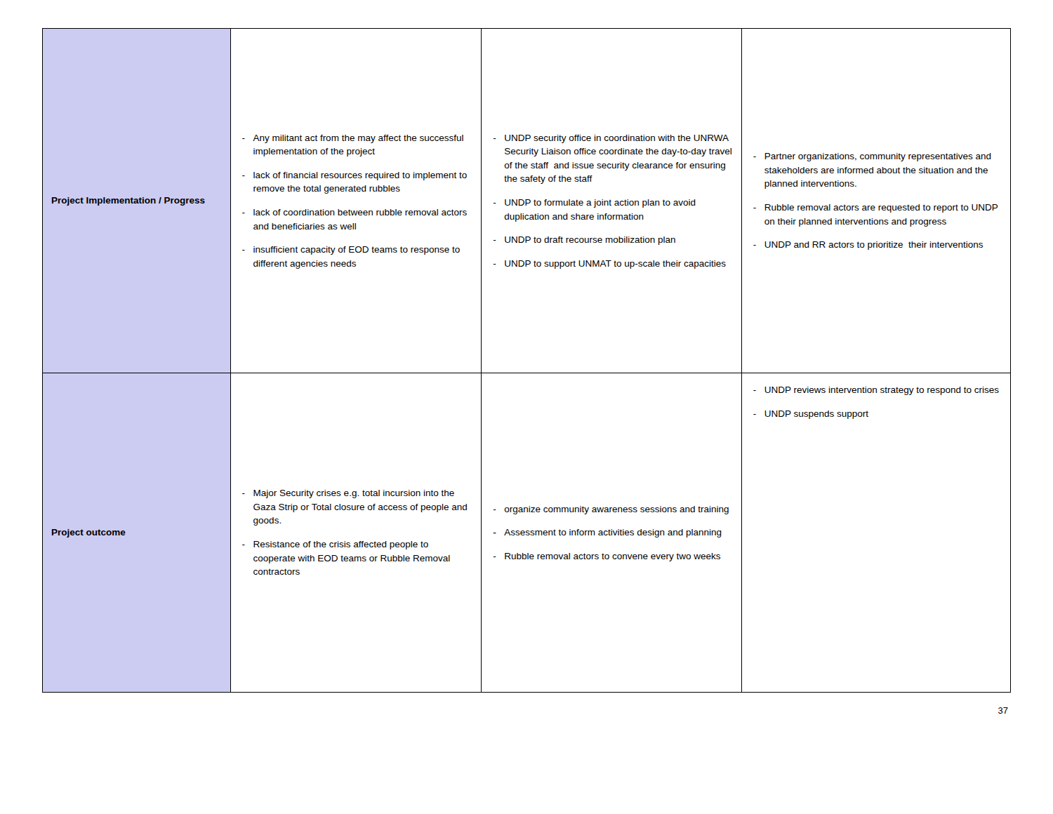| Project Implementation / Progress | Any militant act from the may affect the successful implementation of the project lack of financial resources required to implement to remove the total generated rubbles lack of coordination between rubble removal actors and beneficiaries as well insufficient capacity of EOD teams to response to different agencies needs | UNDP security office in coordination with the UNRWA Security Liaison office coordinate the day-to-day travel of the staff and issue security clearance for ensuring the safety of the staff UNDP to formulate a joint action plan to avoid duplication and share information UNDP to draft recourse mobilization plan UNDP to support UNMAT to up-scale their capacities | Partner organizations, community representatives and stakeholders are informed about the situation and the planned interventions. Rubble removal actors are requested to report to UNDP on their planned interventions and progress UNDP and RR actors to prioritize their interventions |
| Project outcome | Major Security crises e.g. total incursion into the Gaza Strip or Total closure of access of people and goods. Resistance of the crisis affected people to cooperate with EOD teams or Rubble Removal contractors | organize community awareness sessions and training Assessment to inform activities design and planning Rubble removal actors to convene every two weeks | UNDP reviews intervention strategy to respond to crises UNDP suspends support |
37